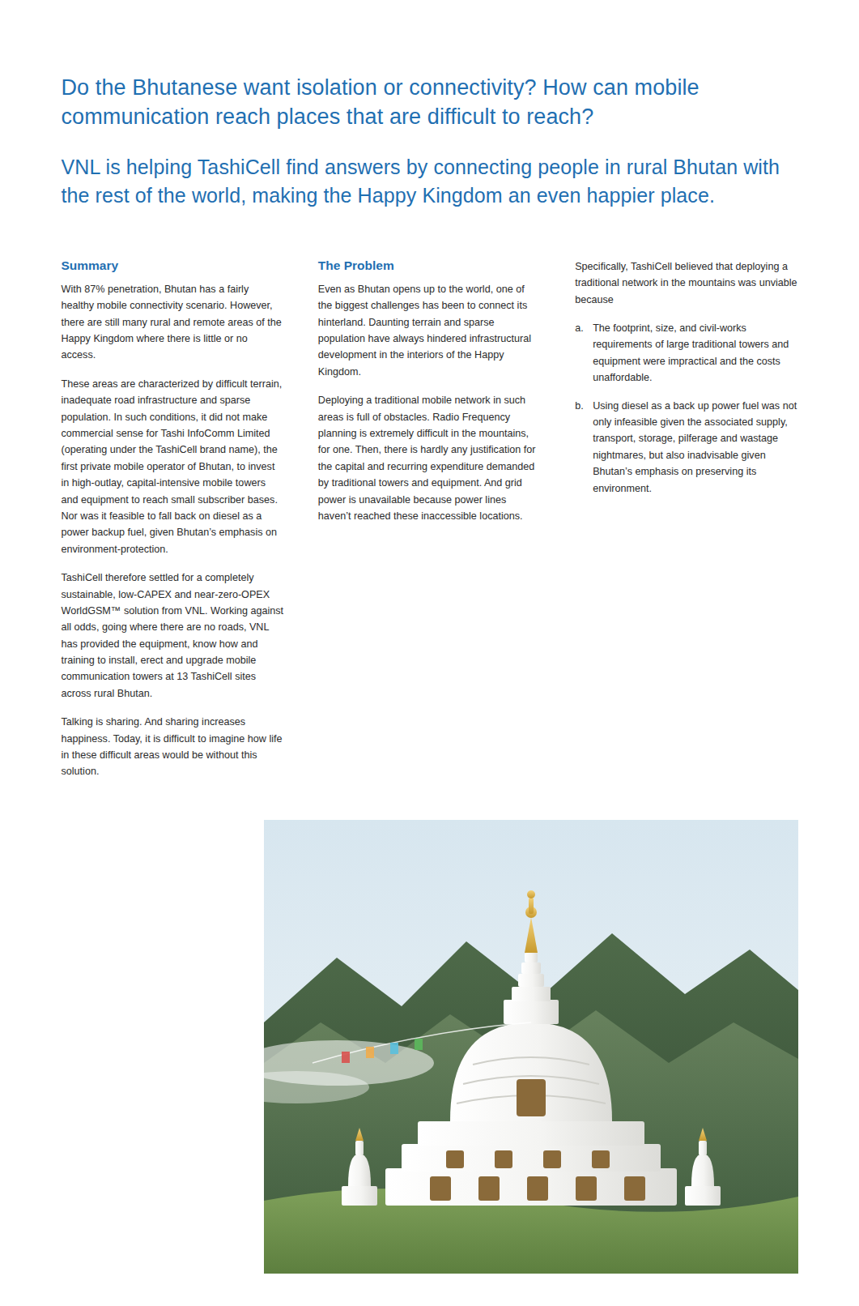Do the Bhutanese want isolation or connectivity? How can mobile communication reach places that are difficult to reach?
VNL is helping TashiCell find answers by connecting people in rural Bhutan with the rest of the world, making the Happy Kingdom an even happier place.
Summary
With 87% penetration, Bhutan has a fairly healthy mobile connectivity scenario. However, there are still many rural and remote areas of the Happy Kingdom where there is little or no access.
These areas are characterized by difficult terrain, inadequate road infrastructure and sparse population. In such conditions, it did not make commercial sense for Tashi InfoComm Limited (operating under the TashiCell brand name), the first private mobile operator of Bhutan, to invest in high-outlay, capital-intensive mobile towers and equipment to reach small subscriber bases. Nor was it feasible to fall back on diesel as a power backup fuel, given Bhutan’s emphasis on environment-protection.
TashiCell therefore settled for a completely sustainable, low-CAPEX and near-zero-OPEX WorldGSM™ solution from VNL. Working against all odds, going where there are no roads, VNL has provided the equipment, know how and training to install, erect and upgrade mobile communication towers at 13 TashiCell sites across rural Bhutan.
Talking is sharing. And sharing increases happiness. Today, it is difficult to imagine how life in these difficult areas would be without this solution.
The Problem
Even as Bhutan opens up to the world, one of the biggest challenges has been to connect its hinterland. Daunting terrain and sparse population have always hindered infrastructural development in the interiors of the Happy Kingdom.
Deploying a traditional mobile network in such areas is full of obstacles. Radio Frequency planning is extremely difficult in the mountains, for one. Then, there is hardly any justification for the capital and recurring expenditure demanded by traditional towers and equipment. And grid power is unavailable because power lines haven’t reached these inaccessible locations.
Specifically, TashiCell believed that deploying a traditional network in the mountains was unviable because
The footprint, size, and civil-works requirements of large traditional towers and equipment were impractical and the costs unaffordable.
Using diesel as a back up power fuel was not only infeasible given the associated supply, transport, storage, pilferage and wastage nightmares, but also inadvisable given Bhutan’s emphasis on preserving its environment.